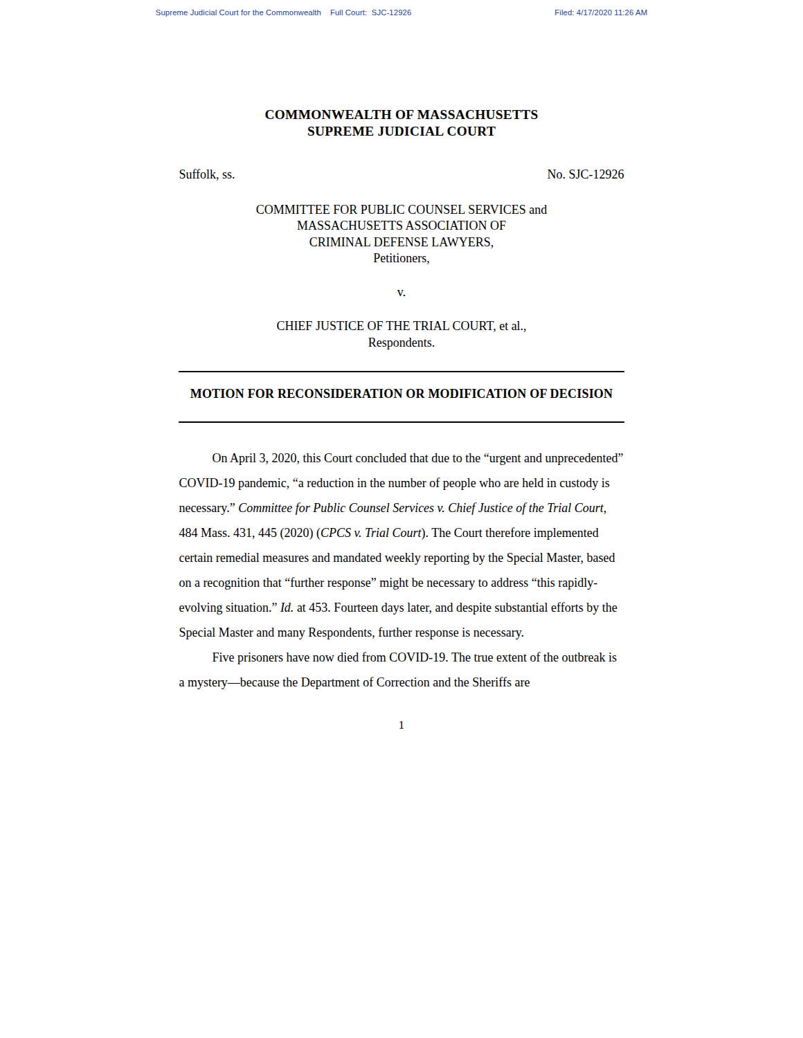Supreme Judicial Court for the Commonwealth Full Court: SJC-12926 Filed: 4/17/2020 11:26 AM
COMMONWEALTH OF MASSACHUSETTS
SUPREME JUDICIAL COURT
Suffolk, ss.
No. SJC-12926
COMMITTEE FOR PUBLIC COUNSEL SERVICES and
MASSACHUSETTS ASSOCIATION OF
CRIMINAL DEFENSE LAWYERS,
Petitioners,
v.
CHIEF JUSTICE OF THE TRIAL COURT, et al.,
Respondents.
MOTION FOR RECONSIDERATION OR MODIFICATION OF DECISION
On April 3, 2020, this Court concluded that due to the “urgent and unprecedented” COVID-19 pandemic, “a reduction in the number of people who are held in custody is necessary.” Committee for Public Counsel Services v. Chief Justice of the Trial Court, 484 Mass. 431, 445 (2020) (CPCS v. Trial Court). The Court therefore implemented certain remedial measures and mandated weekly reporting by the Special Master, based on a recognition that “further response” might be necessary to address “this rapidly-evolving situation.” Id. at 453. Fourteen days later, and despite substantial efforts by the Special Master and many Respondents, further response is necessary.
Five prisoners have now died from COVID-19. The true extent of the outbreak is a mystery—because the Department of Correction and the Sheriffs are
1